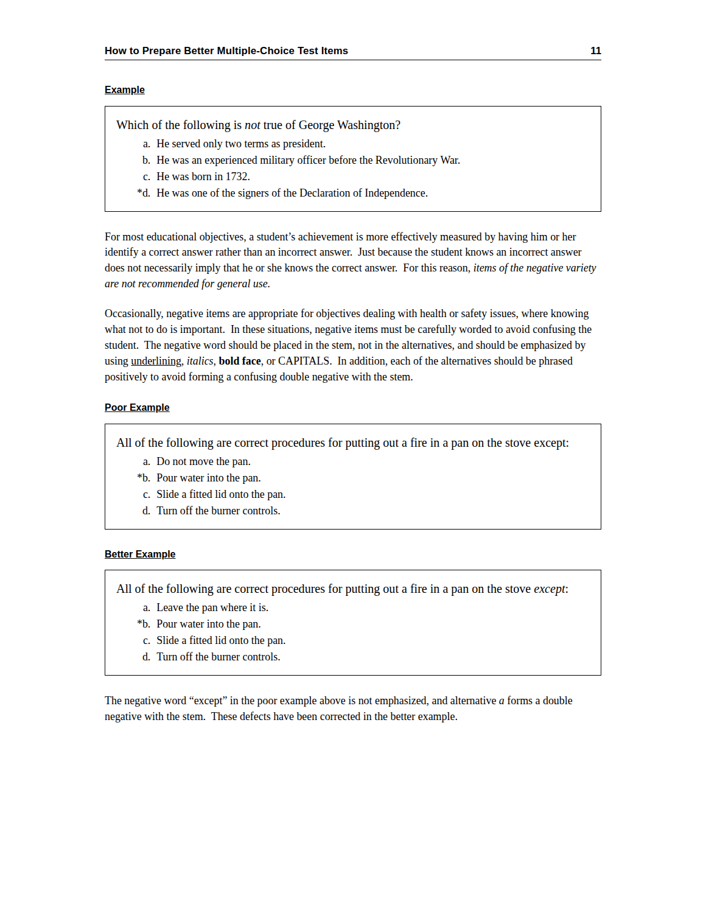How to Prepare Better Multiple-Choice Test Items 11
Example
Which of the following is not true of George Washington?
a. He served only two terms as president.
b. He was an experienced military officer before the Revolutionary War.
c. He was born in 1732.
*d. He was one of the signers of the Declaration of Independence.
For most educational objectives, a student’s achievement is more effectively measured by having him or her identify a correct answer rather than an incorrect answer. Just because the student knows an incorrect answer does not necessarily imply that he or she knows the correct answer. For this reason, items of the negative variety are not recommended for general use.
Occasionally, negative items are appropriate for objectives dealing with health or safety issues, where knowing what not to do is important. In these situations, negative items must be carefully worded to avoid confusing the student. The negative word should be placed in the stem, not in the alternatives, and should be emphasized by using underlining, italics, bold face, or CAPITALS. In addition, each of the alternatives should be phrased positively to avoid forming a confusing double negative with the stem.
Poor Example
All of the following are correct procedures for putting out a fire in a pan on the stove except:
a. Do not move the pan.
*b. Pour water into the pan.
c. Slide a fitted lid onto the pan.
d. Turn off the burner controls.
Better Example
All of the following are correct procedures for putting out a fire in a pan on the stove except:
a. Leave the pan where it is.
*b. Pour water into the pan.
c. Slide a fitted lid onto the pan.
d. Turn off the burner controls.
The negative word “except” in the poor example above is not emphasized, and alternative a forms a double negative with the stem. These defects have been corrected in the better example.